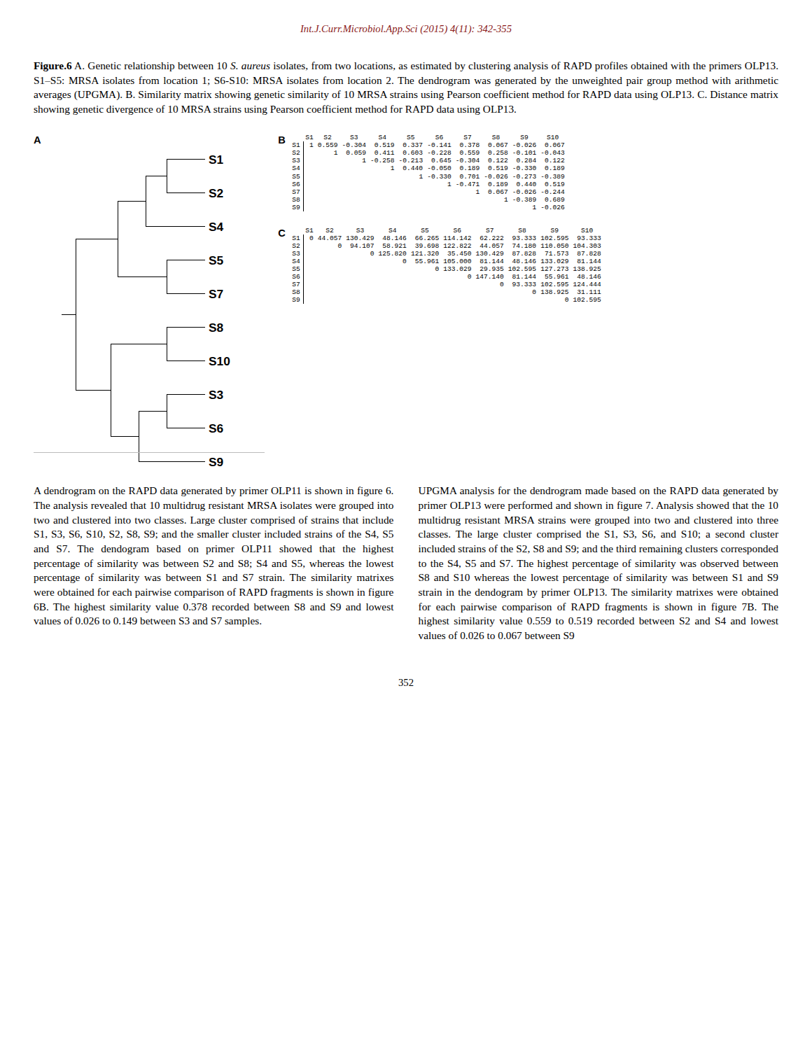Int.J.Curr.Microbiol.App.Sci (2015) 4(11): 342-355
Figure.6 A. Genetic relationship between 10 S. aureus isolates, from two locations, as estimated by clustering analysis of RAPD profiles obtained with the primers OLP13. S1–S5: MRSA isolates from location 1; S6-S10: MRSA isolates from location 2. The dendrogram was generated by the unweighted pair group method with arithmetic averages (UPGMA). B. Similarity matrix showing genetic similarity of 10 MRSA strains using Pearson coefficient method for RAPD data using OLP13. C. Distance matrix showing genetic divergence of 10 MRSA strains using Pearson coefficient method for RAPD data using OLP13.
A
S1
S2
S4
S5
S7
S8
S10
S3
S6
S9
B
| | S1 | S2 | S3 | S4 | S5 | S6 | S7 | S8 | S9 | S10 |
| --- | --- | --- | --- | --- | --- | --- | --- | --- | --- | --- |
| S1 | 1 | 0.559 | -0.304 | 0.519 | 0.337 | -0.141 | 0.378 | 0.067 | -0.026 | 0.067 |
| S2 | | 1 | 0.059 | 0.411 | 0.603 | -0.228 | 0.559 | 0.258 | -0.101 | -0.043 |
| S3 | | | 1 | -0.258 | -0.213 | 0.645 | -0.304 | 0.122 | 0.284 | 0.122 |
| S4 | | | | 1 | 0.440 | -0.050 | 0.189 | 0.519 | -0.330 | 0.189 |
| S5 | | | | | 1 | -0.330 | 0.701 | -0.026 | -0.273 | -0.389 |
| S6 | | | | | | 1 | -0.471 | 0.189 | 0.440 | 0.519 |
| S7 | | | | | | | 1 | 0.067 | -0.026 | -0.244 |
| S8 | | | | | | | | 1 | -0.389 | 0.689 |
| S9 | | | | | | | | | 1 | -0.026 |
C
| | S1 | S2 | S3 | S4 | S5 | S6 | S7 | S8 | S9 | S10 |
| --- | --- | --- | --- | --- | --- | --- | --- | --- | --- | --- |
| S1 | 0 | 44.057 | 130.429 | 48.146 | 66.265 | 114.142 | 62.222 | 93.333 | 102.595 | 93.333 |
| S2 | | 0 | 94.107 | 58.921 | 39.698 | 122.822 | 44.057 | 74.180 | 110.050 | 104.303 |
| S3 | | | 0 | 125.820 | 121.320 | 35.450 | 130.429 | 87.828 | 71.573 | 87.828 |
| S4 | | | | 0 | 55.961 | 105.000 | 81.144 | 48.146 | 133.029 | 81.144 |
| S5 | | | | | 0 | 133.029 | 29.935 | 102.595 | 127.273 | 138.925 |
| S6 | | | | | | 0 | 147.140 | 81.144 | 55.961 | 48.146 |
| S7 | | | | | | | 0 | 93.333 | 102.595 | 124.444 |
| S8 | | | | | | | | 0 | 138.925 | 31.111 |
| S9 | | | | | | | | | 0 | 102.595 |
A dendrogram on the RAPD data generated by primer OLP11 is shown in figure 6. The analysis revealed that 10 multidrug resistant MRSA isolates were grouped into two and clustered into two classes. Large cluster comprised of strains that include S1, S3, S6, S10, S2, S8, S9; and the smaller cluster included strains of the S4, S5 and S7. The dendogram based on primer OLP11 showed that the highest percentage of similarity was between S2 and S8; S4 and S5, whereas the lowest percentage of similarity was between S1 and S7 strain. The similarity matrixes were obtained for each pairwise comparison of RAPD fragments is shown in figure 6B. The highest similarity value 0.378 recorded between S8 and S9 and lowest values of 0.026 to 0.149 between S3 and S7 samples.
UPGMA analysis for the dendrogram made based on the RAPD data generated by primer OLP13 were performed and shown in figure 7. Analysis showed that the 10 multidrug resistant MRSA strains were grouped into two and clustered into three classes. The large cluster comprised the S1, S3, S6, and S10; a second cluster included strains of the S2, S8 and S9; and the third remaining clusters corresponded to the S4, S5 and S7. The highest percentage of similarity was observed between S8 and S10 whereas the lowest percentage of similarity was between S1 and S9 strain in the dendogram by primer OLP13. The similarity matrixes were obtained for each pairwise comparison of RAPD fragments is shown in figure 7B. The highest similarity value 0.559 to 0.519 recorded between S2 and S4 and lowest values of 0.026 to 0.067 between S9
352